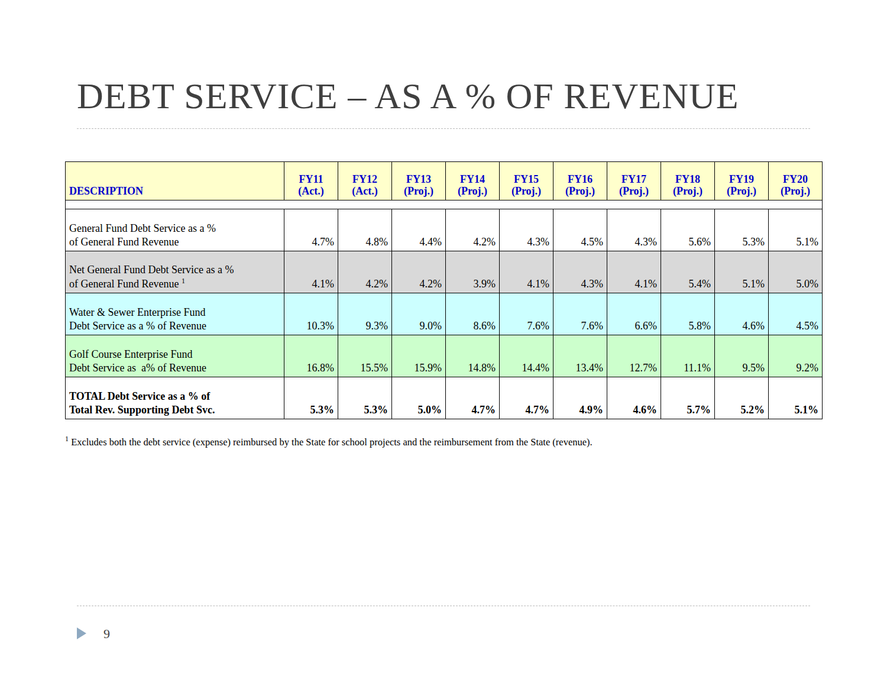DEBT SERVICE – AS A % OF REVENUE
| DESCRIPTION | FY11 (Act.) | FY12 (Act.) | FY13 (Proj.) | FY14 (Proj.) | FY15 (Proj.) | FY16 (Proj.) | FY17 (Proj.) | FY18 (Proj.) | FY19 (Proj.) | FY20 (Proj.) |
| --- | --- | --- | --- | --- | --- | --- | --- | --- | --- | --- |
| General Fund Debt Service as a % of General Fund Revenue | 4.7% | 4.8% | 4.4% | 4.2% | 4.3% | 4.5% | 4.3% | 5.6% | 5.3% | 5.1% |
| Net General Fund Debt Service as a % of General Fund Revenue 1 | 4.1% | 4.2% | 4.2% | 3.9% | 4.1% | 4.3% | 4.1% | 5.4% | 5.1% | 5.0% |
| Water & Sewer Enterprise Fund Debt Service as a % of Revenue | 10.3% | 9.3% | 9.0% | 8.6% | 7.6% | 7.6% | 6.6% | 5.8% | 4.6% | 4.5% |
| Golf Course Enterprise Fund Debt Service as a% of Revenue | 16.8% | 15.5% | 15.9% | 14.8% | 14.4% | 13.4% | 12.7% | 11.1% | 9.5% | 9.2% |
| TOTAL Debt Service as a % of Total Rev. Supporting Debt Svc. | 5.3% | 5.3% | 5.0% | 4.7% | 4.7% | 4.9% | 4.6% | 5.7% | 5.2% | 5.1% |
1 Excludes both the debt service (expense) reimbursed by the State for school projects and the reimbursement from the State (revenue).
9